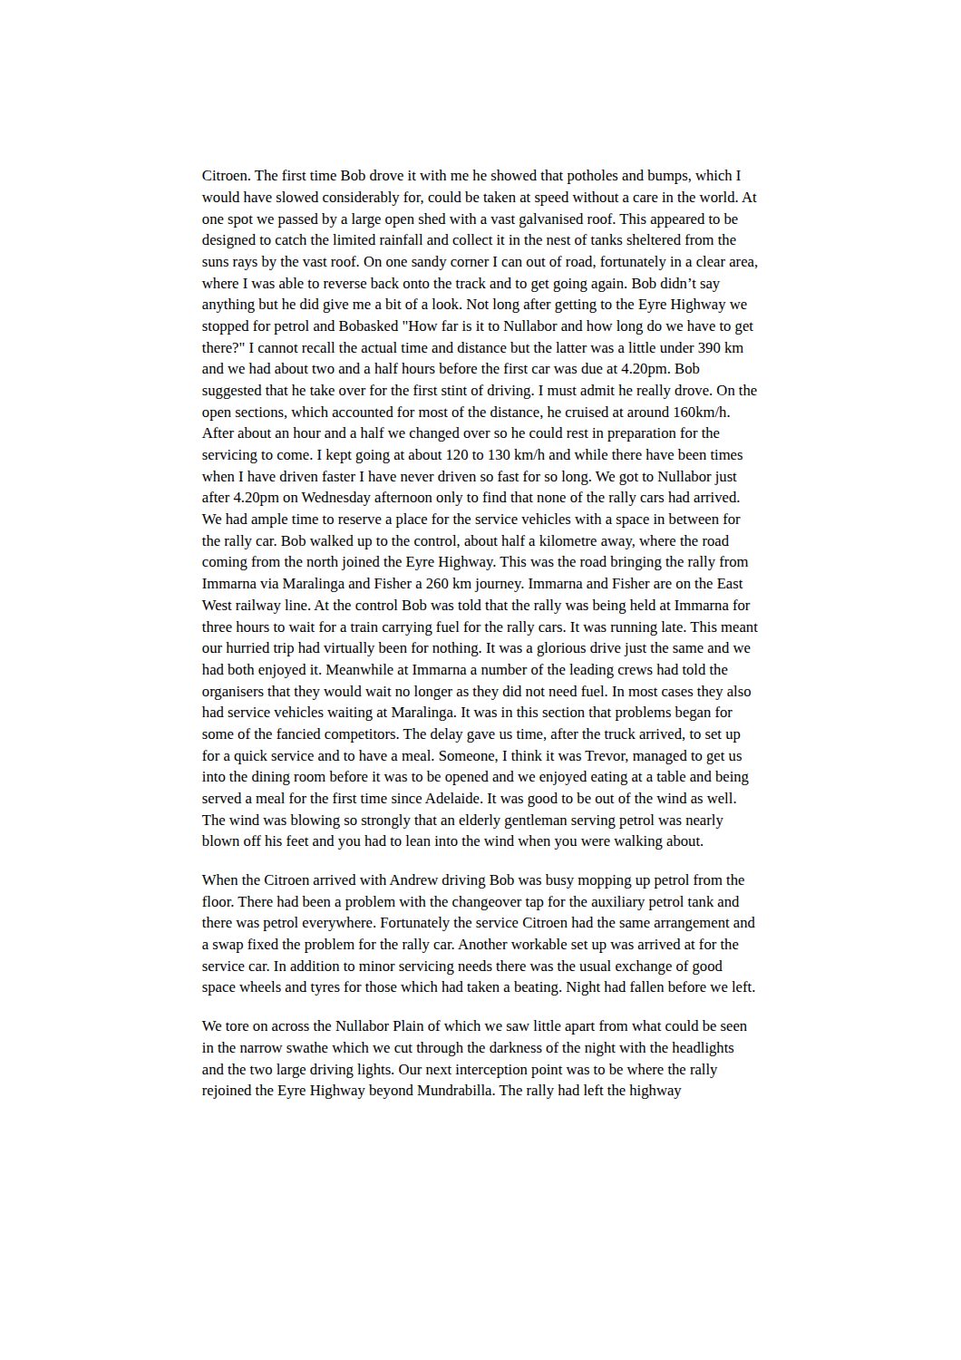Citroen. The first time Bob drove it with me he showed that potholes and bumps, which I would have slowed considerably for, could be taken at speed without a care in the world. At one spot we passed by a large open shed with a vast galvanised roof. This appeared to be designed to catch the limited rainfall and collect it in the nest of tanks sheltered from the suns rays by the vast roof. On one sandy corner I can out of road, fortunately in a clear area, where I was able to reverse back onto the track and to get going again. Bob didn’t say anything but he did give me a bit of a look. Not long after getting to the Eyre Highway we stopped for petrol and Bobasked "How far is it to Nullabor and how long do we have to get there?" I cannot recall the actual time and distance but the latter was a little under 390 km and we had about two and a half hours before the first car was due at 4.20pm. Bob suggested that he take over for the first stint of driving. I must admit he really drove. On the open sections, which accounted for most of the distance, he cruised at around 160km/h. After about an hour and a half we changed over so he could rest in preparation for the servicing to come. I kept going at about 120 to 130 km/h and while there have been times when I have driven faster I have never driven so fast for so long. We got to Nullabor just after 4.20pm on Wednesday afternoon only to find that none of the rally cars had arrived. We had ample time to reserve a place for the service vehicles with a space in between for the rally car. Bob walked up to the control, about half a kilometre away, where the road coming from the north joined the Eyre Highway. This was the road bringing the rally from Immarna via Maralinga and Fisher a 260 km journey. Immarna and Fisher are on the East West railway line. At the control Bob was told that the rally was being held at Immarna for three hours to wait for a train carrying fuel for the rally cars. It was running late. This meant our hurried trip had virtually been for nothing. It was a glorious drive just the same and we had both enjoyed it. Meanwhile at Immarna a number of the leading crews had told the organisers that they would wait no longer as they did not need fuel. In most cases they also had service vehicles waiting at Maralinga. It was in this section that problems began for some of the fancied competitors. The delay gave us time, after the truck arrived, to set up for a quick service and to have a meal. Someone, I think it was Trevor, managed to get us into the dining room before it was to be opened and we enjoyed eating at a table and being served a meal for the first time since Adelaide. It was good to be out of the wind as well. The wind was blowing so strongly that an elderly gentleman serving petrol was nearly blown off his feet and you had to lean into the wind when you were walking about.
When the Citroen arrived with Andrew driving Bob was busy mopping up petrol from the floor. There had been a problem with the changeover tap for the auxiliary petrol tank and there was petrol everywhere. Fortunately the service Citroen had the same arrangement and a swap fixed the problem for the rally car. Another workable set up was arrived at for the service car. In addition to minor servicing needs there was the usual exchange of good space wheels and tyres for those which had taken a beating. Night had fallen before we left.
We tore on across the Nullabor Plain of which we saw little apart from what could be seen in the narrow swathe which we cut through the darkness of the night with the headlights and the two large driving lights. Our next interception point was to be where the rally rejoined the Eyre Highway beyond Mundrabilla. The rally had left the highway